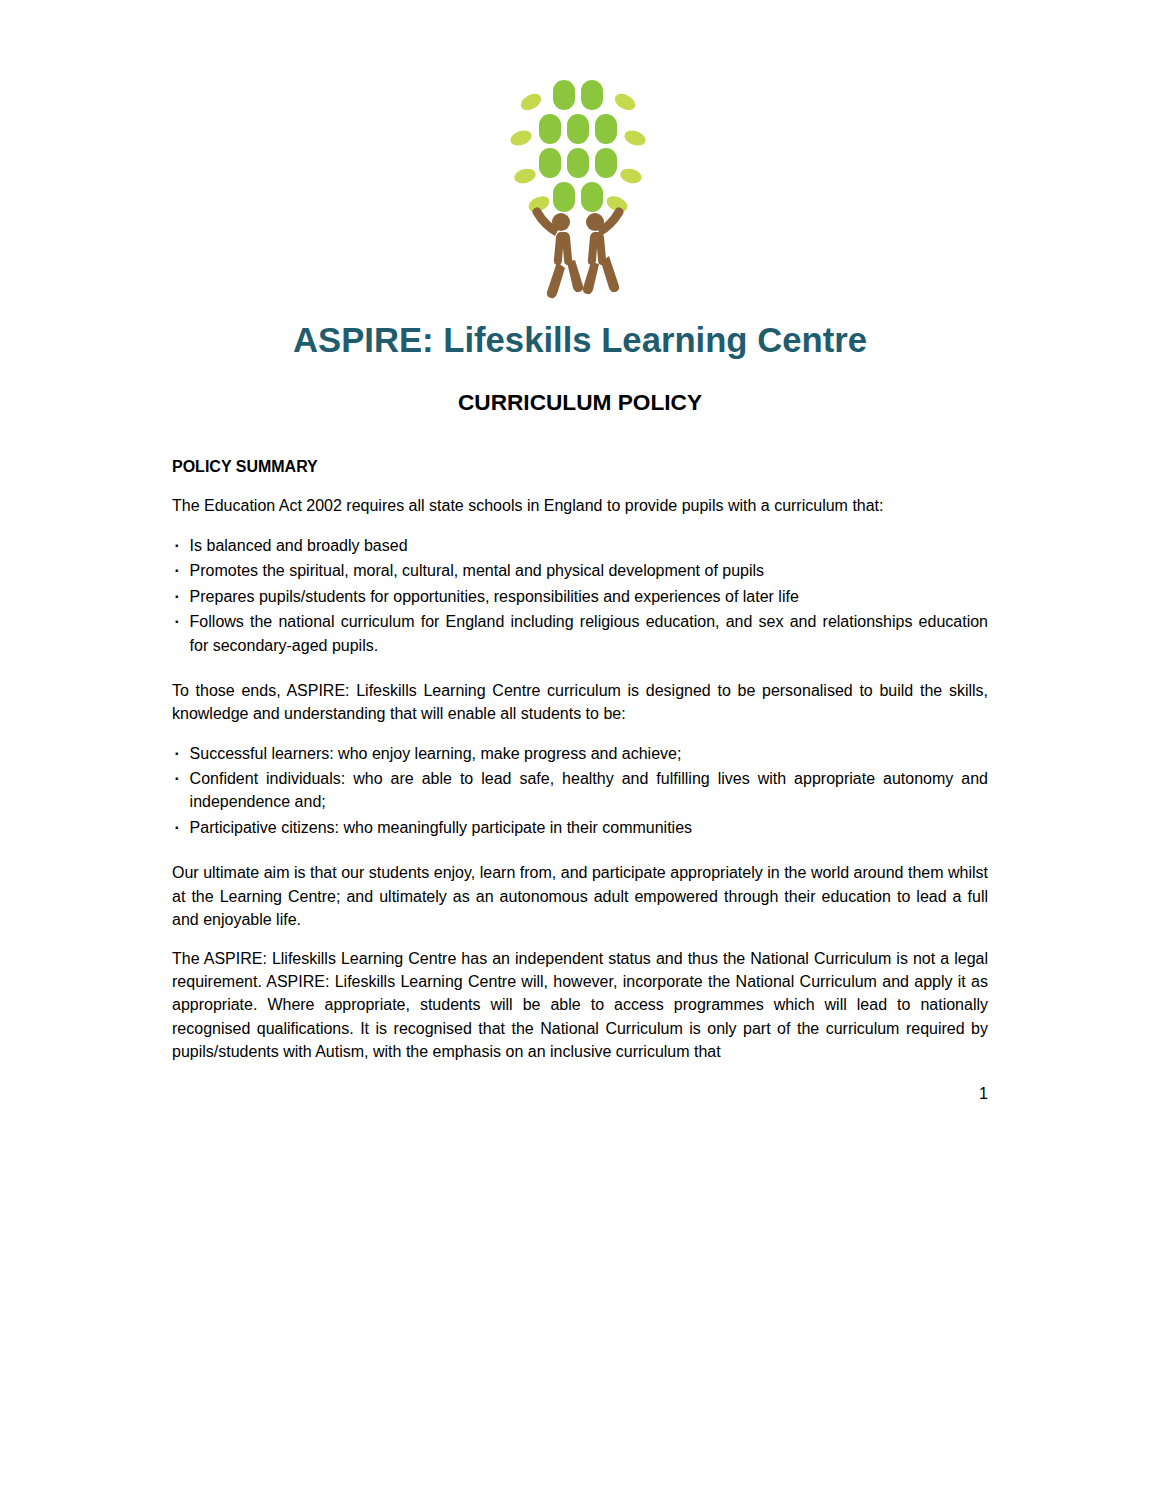ASPIRE: Lifeskills Learning Centre
CURRICULUM POLICY
POLICY SUMMARY
The Education Act 2002 requires all state schools in England to provide pupils with a curriculum that:
Is balanced and broadly based
Promotes the spiritual, moral, cultural, mental and physical development of pupils
Prepares pupils/students for opportunities, responsibilities and experiences of later life
Follows the national curriculum for England including religious education, and sex and relationships education for secondary-aged pupils.
To those ends, ASPIRE: Lifeskills Learning Centre curriculum is designed to be personalised to build the skills, knowledge and understanding that will enable all students to be:
Successful learners: who enjoy learning, make progress and achieve;
Confident individuals: who are able to lead safe, healthy and fulfilling lives with appropriate autonomy and independence and;
Participative citizens: who meaningfully participate in their communities
Our ultimate aim is that our students enjoy, learn from, and participate appropriately in the world around them whilst at the Learning Centre; and ultimately as an autonomous adult empowered through their education to lead a full and enjoyable life.
The ASPIRE: Llifeskills Learning Centre has an independent status and thus the National Curriculum is not a legal requirement. ASPIRE: Lifeskills Learning Centre will, however, incorporate the National Curriculum and apply it as appropriate. Where appropriate, students will be able to access programmes which will lead to nationally recognised qualifications. It is recognised that the National Curriculum is only part of the curriculum required by pupils/students with Autism, with the emphasis on an inclusive curriculum that
1